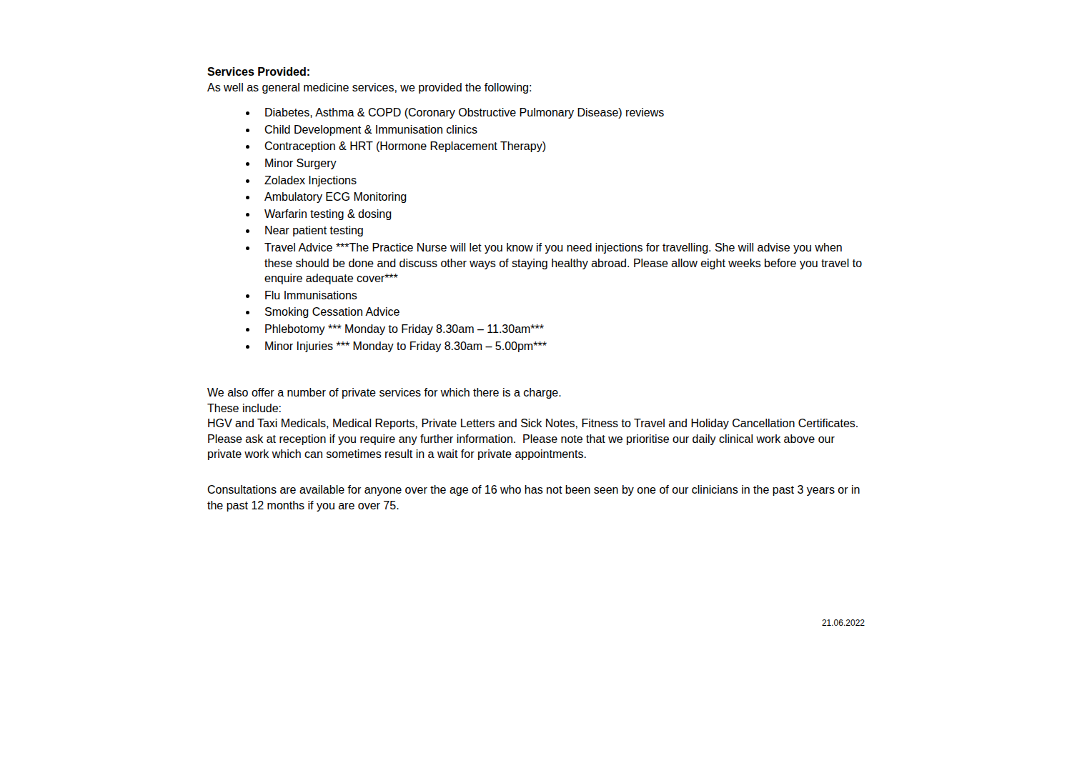Services Provided:
As well as general medicine services, we provided the following:
Diabetes, Asthma & COPD (Coronary Obstructive Pulmonary Disease) reviews
Child Development & Immunisation clinics
Contraception & HRT (Hormone Replacement Therapy)
Minor Surgery
Zoladex Injections
Ambulatory ECG Monitoring
Warfarin testing & dosing
Near patient testing
Travel Advice ***The Practice Nurse will let you know if you need injections for travelling. She will advise you when these should be done and discuss other ways of staying healthy abroad. Please allow eight weeks before you travel to enquire adequate cover***
Flu Immunisations
Smoking Cessation Advice
Phlebotomy *** Monday to Friday 8.30am – 11.30am***
Minor Injuries *** Monday to Friday 8.30am – 5.00pm***
We also offer a number of private services for which there is a charge.
These include:
HGV and Taxi Medicals, Medical Reports, Private Letters and Sick Notes, Fitness to Travel and Holiday Cancellation Certificates.
Please ask at reception if you require any further information. Please note that we prioritise our daily clinical work above our private work which can sometimes result in a wait for private appointments.
Consultations are available for anyone over the age of 16 who has not been seen by one of our clinicians in the past 3 years or in the past 12 months if you are over 75.
21.06.2022